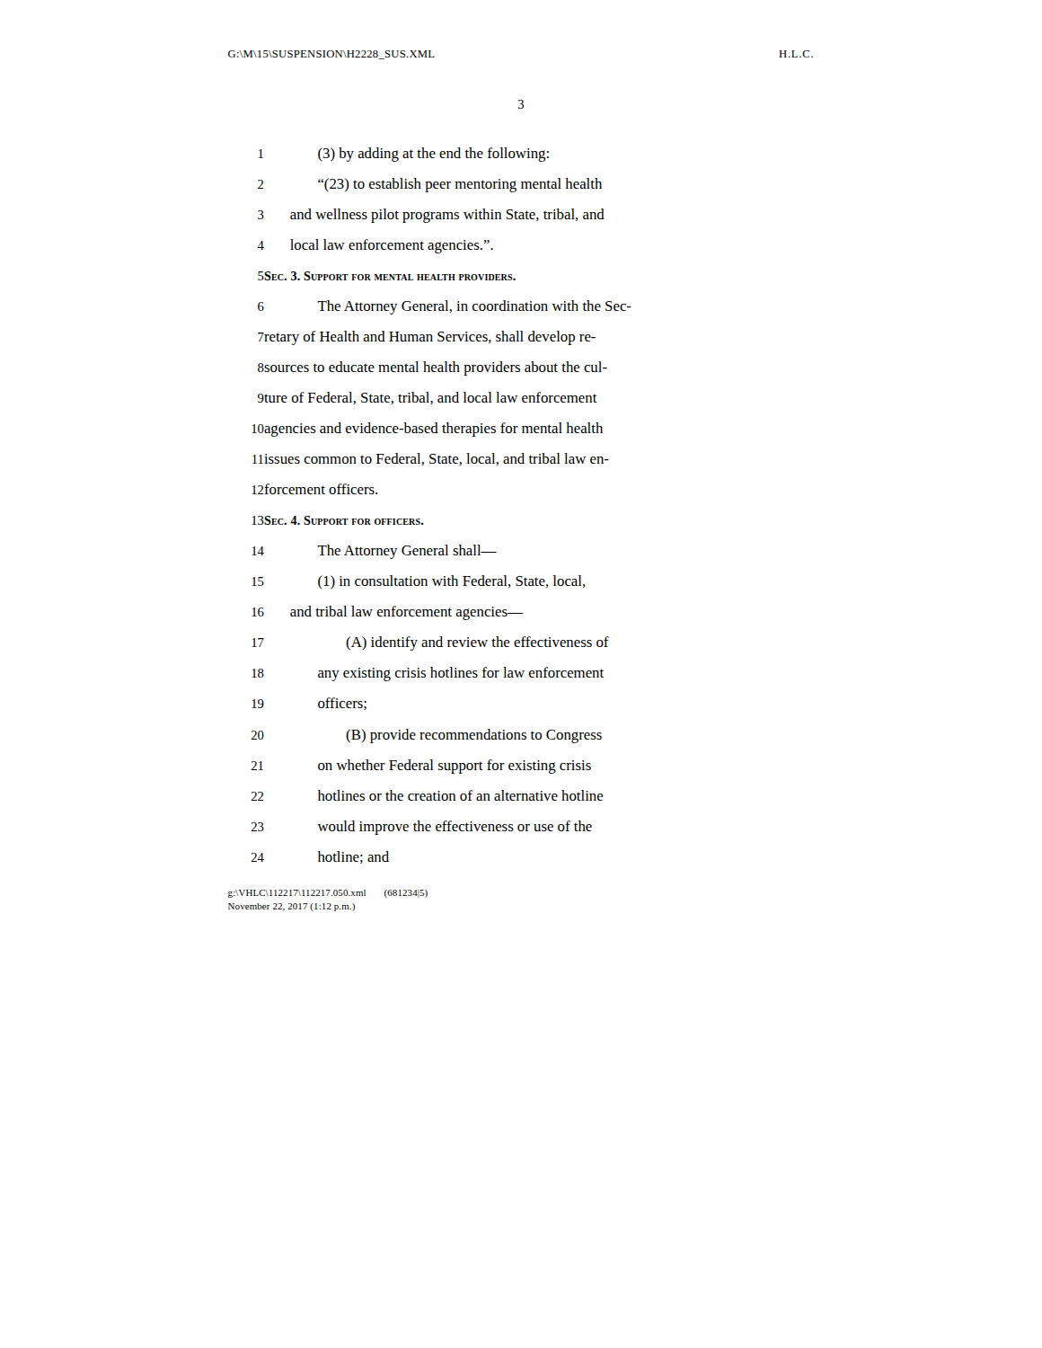G:\M\15\SUSPENSION\H2228_SUS.XML
H.L.C.
3
| 1 | (3) by adding at the end the following: |
| 2 | “(23) to establish peer mentoring mental health |
| 3 | and wellness pilot programs within State, tribal, and |
| 4 | local law enforcement agencies.”. |
| 5 | Sec. 3. Support for mental health providers. |
| 6 | The Attorney General, in coordination with the Sec- |
| 7 | retary of Health and Human Services, shall develop re- |
| 8 | sources to educate mental health providers about the cul- |
| 9 | ture of Federal, State, tribal, and local law enforcement |
| 10 | agencies and evidence-based therapies for mental health |
| 11 | issues common to Federal, State, local, and tribal law en- |
| 12 | forcement officers. |
| 13 | Sec. 4. Support for officers. |
| 14 | The Attorney General shall— |
| 15 | (1) in consultation with Federal, State, local, |
| 16 | and tribal law enforcement agencies— |
| 17 | (A) identify and review the effectiveness of |
| 18 | any existing crisis hotlines for law enforcement |
| 19 | officers; |
| 20 | (B) provide recommendations to Congress |
| 21 | on whether Federal support for existing crisis |
| 22 | hotlines or the creation of an alternative hotline |
| 23 | would improve the effectiveness or use of the |
| 24 | hotline; and |
g:\VHLC\112217\112217.050.xml (681234|5)
November 22, 2017 (1:12 p.m.)